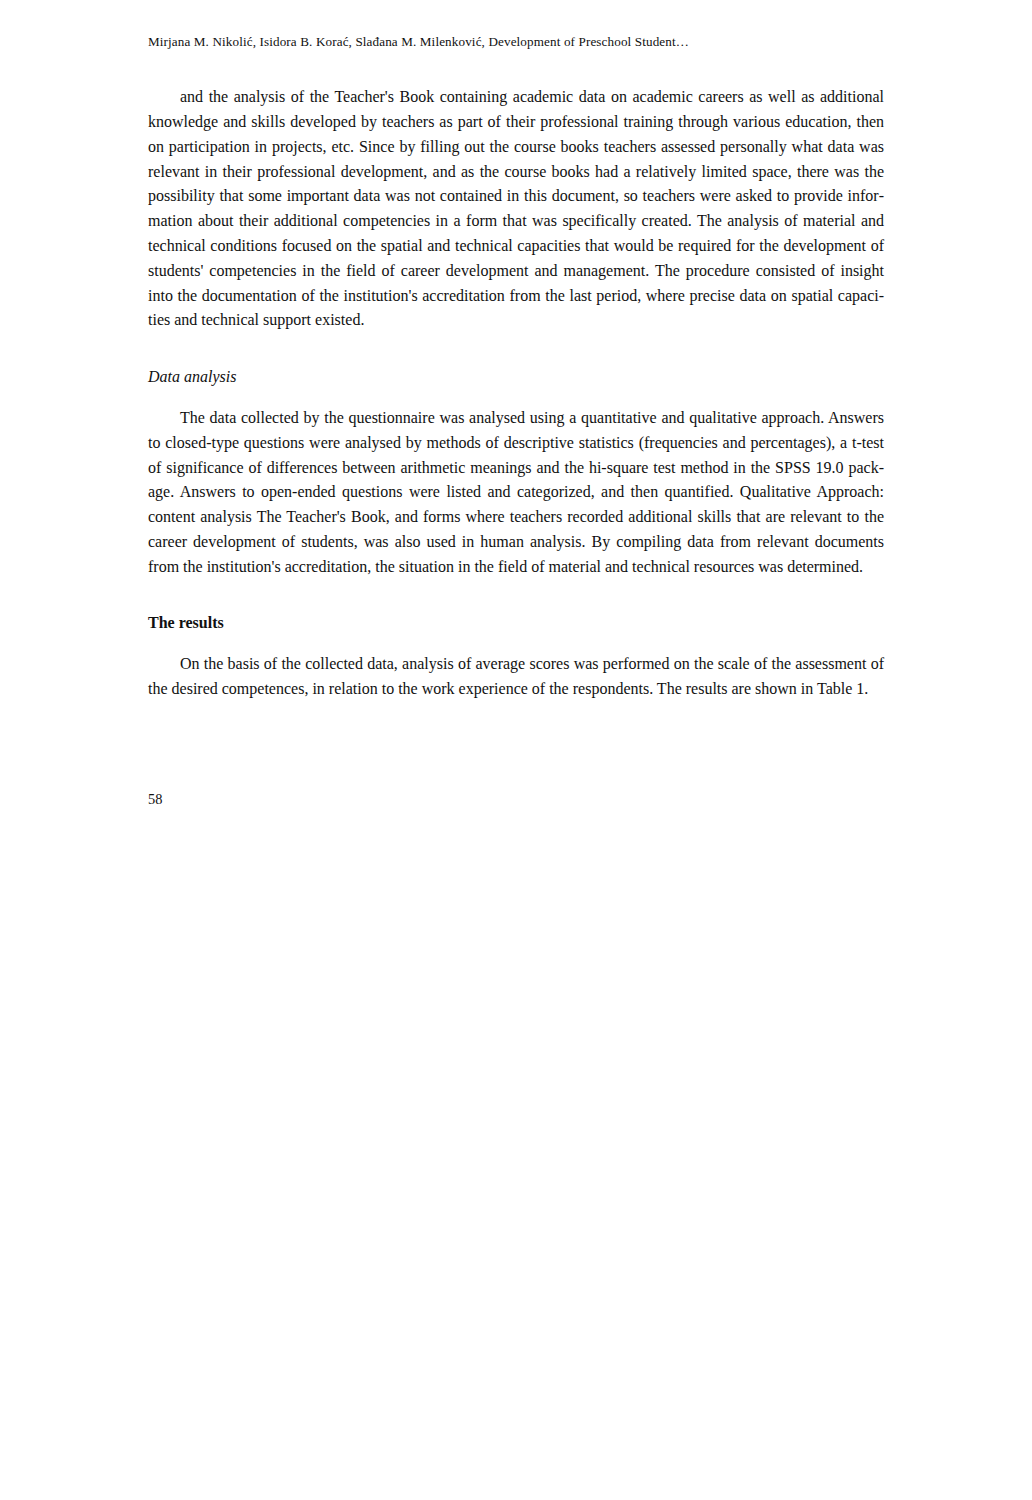Mirjana M. Nikolić, Isidora B. Korać, Slađana M. Milenković, Development of Preschool Student…
and the analysis of the Teacher's Book containing academic data on academic careers as well as additional knowledge and skills developed by teachers as part of their professional training through various education, then on participation in projects, etc. Since by filling out the course books teachers assessed personally what data was relevant in their professional development, and as the course books had a relatively limited space, there was the possibility that some important data was not contained in this document, so teachers were asked to provide information about their additional competencies in a form that was specifically created. The analysis of material and technical conditions focused on the spatial and technical capacities that would be required for the development of students' competencies in the field of career development and management. The procedure consisted of insight into the documentation of the institution's accreditation from the last period, where precise data on spatial capacities and technical support existed.
Data analysis
The data collected by the questionnaire was analysed using a quantitative and qualitative approach. Answers to closed-type questions were analysed by methods of descriptive statistics (frequencies and percentages), a t-test of significance of differences between arithmetic meanings and the hi-square test method in the SPSS 19.0 package. Answers to open-ended questions were listed and categorized, and then quantified. Qualitative Approach: content analysis The Teacher's Book, and forms where teachers recorded additional skills that are relevant to the career development of students, was also used in human analysis. By compiling data from relevant documents from the institution's accreditation, the situation in the field of material and technical resources was determined.
The results
On the basis of the collected data, analysis of average scores was performed on the scale of the assessment of the desired competences, in relation to the work experience of the respondents. The results are shown in Table 1.
58